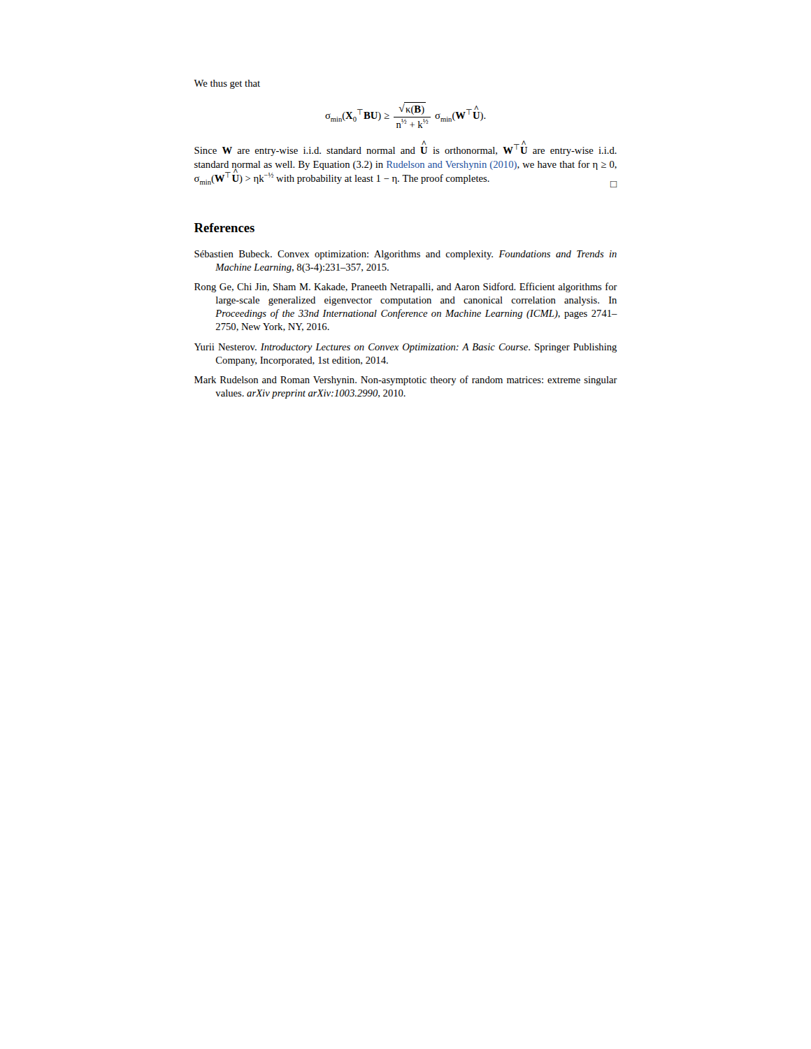We thus get that
σmin(X0⊤BU) ≥ κ(B) n½ + k½ σmin(W⊤U).
Since W are entry-wise i.i.d. standard normal and U is orthonormal, W⊤U are entry-wise i.i.d. standard normal as well. By Equation (3.2) in Rudelson and Vershynin (2010), we have that for η ≥ 0, σmin(W⊤U) > ηk−½ with probability at least 1 − η. The proof completes.
□
References
Sébastien Bubeck. Convex optimization: Algorithms and complexity. Foundations and Trends in Machine Learning, 8(3-4):231–357, 2015.
Rong Ge, Chi Jin, Sham M. Kakade, Praneeth Netrapalli, and Aaron Sidford. Efficient algorithms for large-scale generalized eigenvector computation and canonical correlation analysis. In Proceedings of the 33nd International Conference on Machine Learning (ICML), pages 2741–2750, New York, NY, 2016.
Yurii Nesterov. Introductory Lectures on Convex Optimization: A Basic Course. Springer Publishing Company, Incorporated, 1st edition, 2014.
Mark Rudelson and Roman Vershynin. Non-asymptotic theory of random matrices: extreme singular values. arXiv preprint arXiv:1003.2990, 2010.